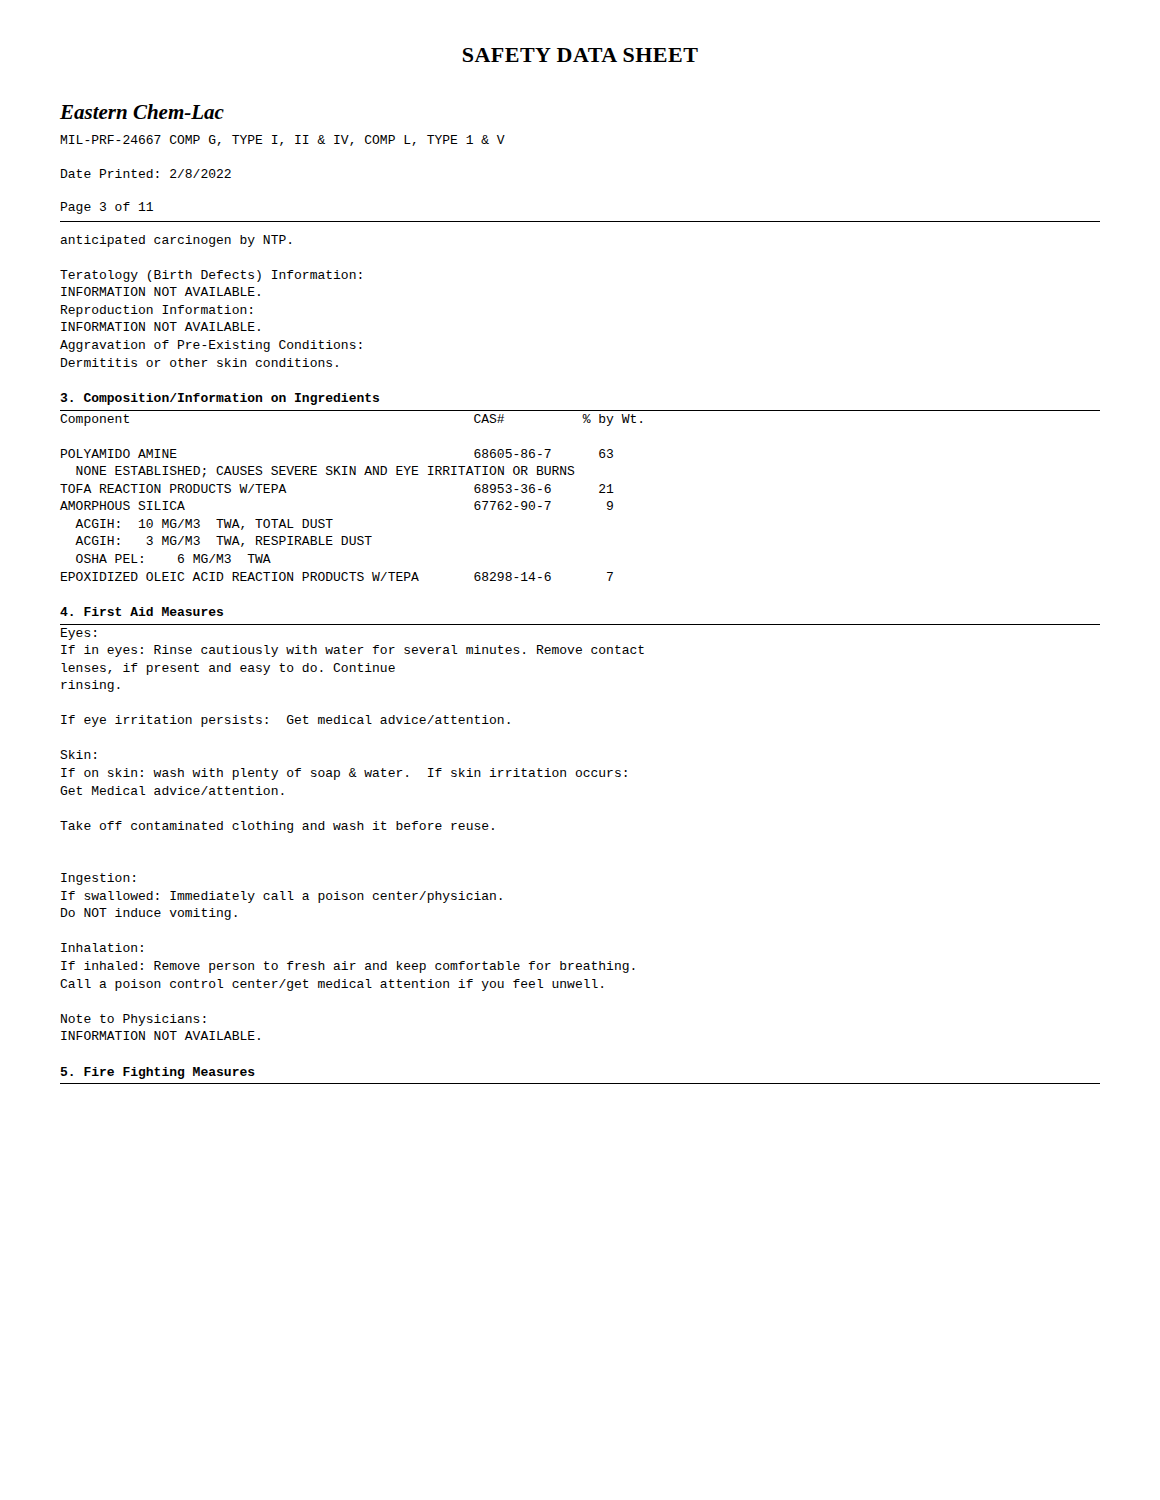SAFETY DATA SHEET
Eastern Chem-Lac
MIL-PRF-24667 COMP G, TYPE I, II & IV, COMP L, TYPE 1 & V
Date Printed: 2/8/2022
Page 3 of 11
anticipated carcinogen by NTP.

Teratology (Birth Defects) Information:
INFORMATION NOT AVAILABLE.
Reproduction Information:
INFORMATION NOT AVAILABLE.
Aggravation of Pre-Existing Conditions:
Dermititis or other skin conditions.
3. Composition/Information on Ingredients
Component                                            CAS#          % by Wt.

POLYAMIDO AMINE                                      68605-86-7      63
  NONE ESTABLISHED; CAUSES SEVERE SKIN AND EYE IRRITATION OR BURNS
TOFA REACTION PRODUCTS W/TEPA                        68953-36-6      21
AMORPHOUS SILICA                                     67762-90-7       9
  ACGIH:  10 MG/M3  TWA, TOTAL DUST
  ACGIH:   3 MG/M3  TWA, RESPIRABLE DUST
  OSHA PEL:    6 MG/M3  TWA
EPOXIDIZED OLEIC ACID REACTION PRODUCTS W/TEPA       68298-14-6       7
4. First Aid Measures
Eyes:
If in eyes: Rinse cautiously with water for several minutes. Remove contact
lenses, if present and easy to do. Continue
rinsing.

If eye irritation persists:  Get medical advice/attention.

Skin:
If on skin: wash with plenty of soap & water.  If skin irritation occurs:
Get Medical advice/attention.

Take off contaminated clothing and wash it before reuse.


Ingestion:
If swallowed: Immediately call a poison center/physician.
Do NOT induce vomiting.

Inhalation:
If inhaled: Remove person to fresh air and keep comfortable for breathing.
Call a poison control center/get medical attention if you feel unwell.

Note to Physicians:
INFORMATION NOT AVAILABLE.
5. Fire Fighting Measures